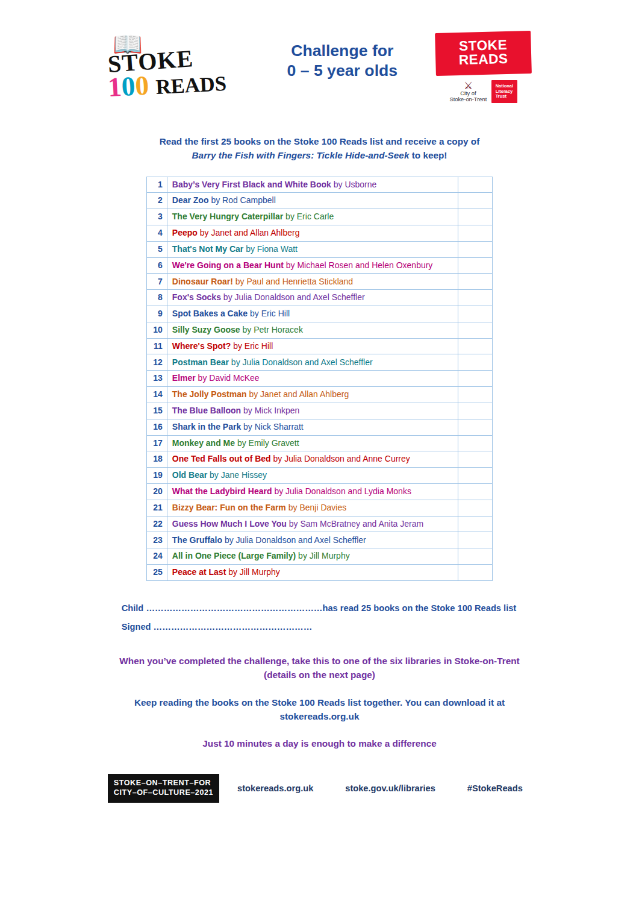📖 STOKE
100 READS
Challenge for
0 – 5 year olds
STOKE
READS
⚔ City of
Stoke-on-Trent
National
Literacy
Trust
Read the first 25 books on the Stoke 100 Reads list and receive a copy of
Barry the Fish with Fingers: Tickle Hide-and-Seek to keep!
| 1 | Baby’s Very First Black and White Book by Usborne | |
| 2 | Dear Zoo by Rod Campbell | |
| 3 | The Very Hungry Caterpillar by Eric Carle | |
| 4 | Peepo by Janet and Allan Ahlberg | |
| 5 | That's Not My Car by Fiona Watt | |
| 6 | We're Going on a Bear Hunt by Michael Rosen and Helen Oxenbury | |
| 7 | Dinosaur Roar! by Paul and Henrietta Stickland | |
| 8 | Fox's Socks by Julia Donaldson and Axel Scheffler | |
| 9 | Spot Bakes a Cake by Eric Hill | |
| 10 | Silly Suzy Goose by Petr Horacek | |
| 11 | Where's Spot? by Eric Hill | |
| 12 | Postman Bear by Julia Donaldson and Axel Scheffler | |
| 13 | Elmer by David McKee | |
| 14 | The Jolly Postman by Janet and Allan Ahlberg | |
| 15 | The Blue Balloon by Mick Inkpen | |
| 16 | Shark in the Park by Nick Sharratt | |
| 17 | Monkey and Me by Emily Gravett | |
| 18 | One Ted Falls out of Bed by Julia Donaldson and Anne Currey | |
| 19 | Old Bear by Jane Hissey | |
| 20 | What the Ladybird Heard by Julia Donaldson and Lydia Monks | |
| 21 | Bizzy Bear: Fun on the Farm by Benji Davies | |
| 22 | Guess How Much I Love You by Sam McBratney and Anita Jeram | |
| 23 | The Gruffalo by Julia Donaldson and Axel Scheffler | |
| 24 | All in One Piece (Large Family) by Jill Murphy | |
| 25 | Peace at Last by Jill Murphy | |
Child ……………………………………………………has read 25 books on the Stoke 100 Reads list
Signed ………………………………………………
When you’ve completed the challenge, take this to one of the six libraries in Stoke-on-Trent
(details on the next page) Keep reading the books on the Stoke 100 Reads list together. You can download it at
stokereads.org.uk Just 10 minutes a day is enough to make a difference
STOKE–ON–TRENT–FOR
CITY–OF–CULTURE–2021
stokereads.org.uk stoke.gov.uk/libraries #StokeReads